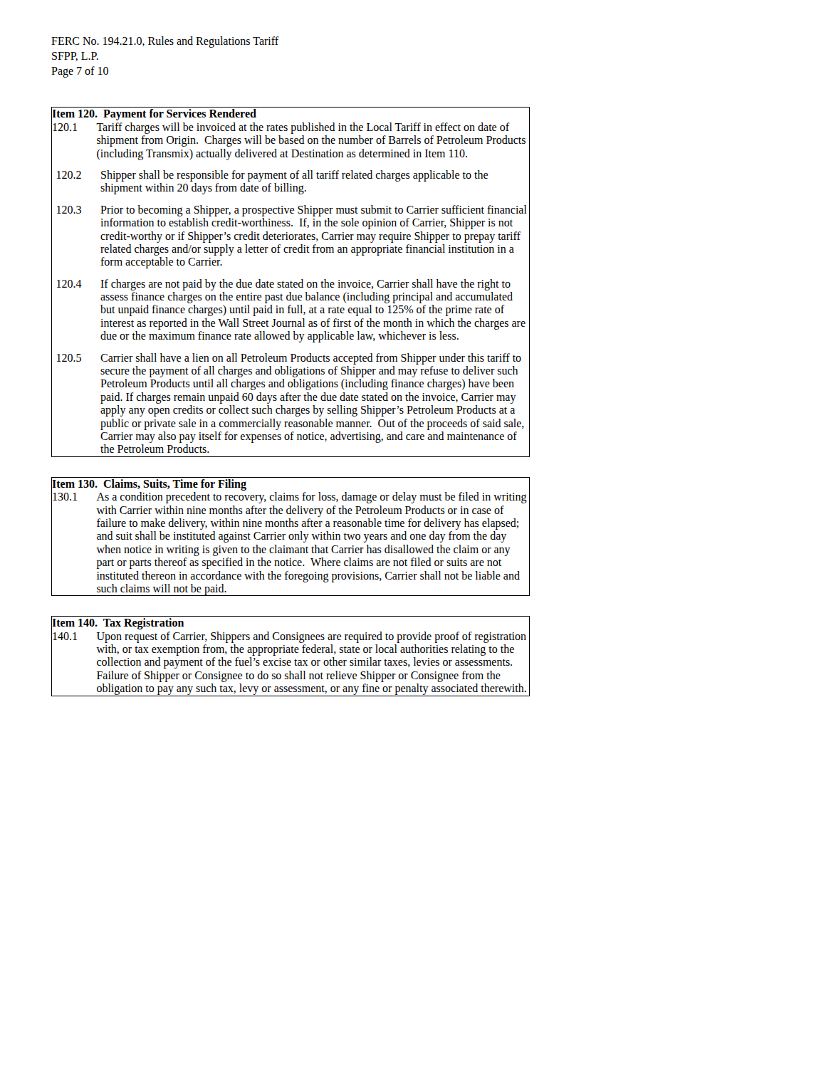FERC No. 194.21.0, Rules and Regulations Tariff
SFPP, L.P.
Page 7 of 10
| Item 120. Payment for Services Rendered |
| 120.1 Tariff charges will be invoiced at the rates published in the Local Tariff in effect on date of shipment from Origin. Charges will be based on the number of Barrels of Petroleum Products (including Transmix) actually delivered at Destination as determined in Item 110. 120.2 Shipper shall be responsible for payment of all tariff related charges applicable to the shipment within 20 days from date of billing. 120.3 Prior to becoming a Shipper, a prospective Shipper must submit to Carrier sufficient financial information to establish credit-worthiness. If, in the sole opinion of Carrier, Shipper is not credit-worthy or if Shipper’s credit deteriorates, Carrier may require Shipper to prepay tariff related charges and/or supply a letter of credit from an appropriate financial institution in a form acceptable to Carrier. 120.4 If charges are not paid by the due date stated on the invoice, Carrier shall have the right to assess finance charges on the entire past due balance (including principal and accumulated but unpaid finance charges) until paid in full, at a rate equal to 125% of the prime rate of interest as reported in the Wall Street Journal as of first of the month in which the charges are due or the maximum finance rate allowed by applicable law, whichever is less. 120.5 Carrier shall have a lien on all Petroleum Products accepted from Shipper under this tariff to secure the payment of all charges and obligations of Shipper and may refuse to deliver such Petroleum Products until all charges and obligations (including finance charges) have been paid. If charges remain unpaid 60 days after the due date stated on the invoice, Carrier may apply any open credits or collect such charges by selling Shipper’s Petroleum Products at a public or private sale in a commercially reasonable manner. Out of the proceeds of said sale, Carrier may also pay itself for expenses of notice, advertising, and care and maintenance of the Petroleum Products. |
| Item 130. Claims, Suits, Time for Filing |
| 130.1 As a condition precedent to recovery, claims for loss, damage or delay must be filed in writing with Carrier within nine months after the delivery of the Petroleum Products or in case of failure to make delivery, within nine months after a reasonable time for delivery has elapsed; and suit shall be instituted against Carrier only within two years and one day from the day when notice in writing is given to the claimant that Carrier has disallowed the claim or any part or parts thereof as specified in the notice. Where claims are not filed or suits are not instituted thereon in accordance with the foregoing provisions, Carrier shall not be liable and such claims will not be paid. |
| Item 140. Tax Registration |
| 140.1 Upon request of Carrier, Shippers and Consignees are required to provide proof of registration with, or tax exemption from, the appropriate federal, state or local authorities relating to the collection and payment of the fuel’s excise tax or other similar taxes, levies or assessments. Failure of Shipper or Consignee to do so shall not relieve Shipper or Consignee from the obligation to pay any such tax, levy or assessment, or any fine or penalty associated therewith. |